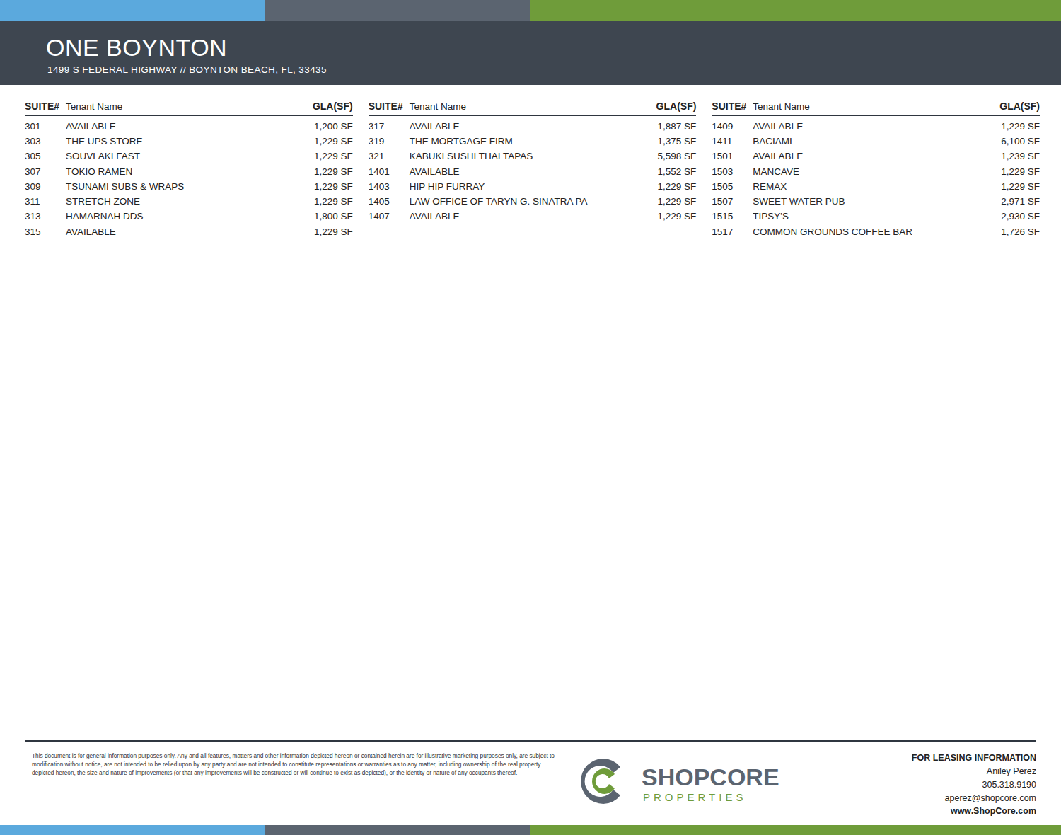ONE BOYNTON
1499 S FEDERAL HIGHWAY // BOYNTON BEACH, FL, 33435
| SUITE# | Tenant Name | GLA(SF) |
| --- | --- | --- |
| 301 | AVAILABLE | 1,200 SF |
| 303 | THE UPS STORE | 1,229 SF |
| 305 | SOUVLAKI FAST | 1,229 SF |
| 307 | TOKIO RAMEN | 1,229 SF |
| 309 | TSUNAMI SUBS & WRAPS | 1,229 SF |
| 311 | STRETCH ZONE | 1,229 SF |
| 313 | HAMARNAH DDS | 1,800 SF |
| 315 | AVAILABLE | 1,229 SF |
| SUITE# | Tenant Name | GLA(SF) |
| --- | --- | --- |
| 317 | AVAILABLE | 1,887 SF |
| 319 | THE MORTGAGE FIRM | 1,375 SF |
| 321 | KABUKI SUSHI THAI TAPAS | 5,598 SF |
| 1401 | AVAILABLE | 1,552 SF |
| 1403 | HIP HIP FURRAY | 1,229 SF |
| 1405 | LAW OFFICE OF TARYN G. SINATRA PA | 1,229 SF |
| 1407 | AVAILABLE | 1,229 SF |
| SUITE# | Tenant Name | GLA(SF) |
| --- | --- | --- |
| 1409 | AVAILABLE | 1,229 SF |
| 1411 | BACIAMI | 6,100 SF |
| 1501 | AVAILABLE | 1,239 SF |
| 1503 | MANCAVE | 1,229 SF |
| 1505 | REMAX | 1,229 SF |
| 1507 | SWEET WATER PUB | 2,971 SF |
| 1515 | TIPSY'S | 2,930 SF |
| 1517 | COMMON GROUNDS COFFEE BAR | 1,726 SF |
This document is for general information purposes only. Any and all features, matters and other information depicted hereon or contained herein are for illustrative marketing purposes only, are subject to modification without notice, are not intended to be relied upon by any party and are not intended to constitute representations or warranties as to any matter, including ownership of the real property depicted hereon, the size and nature of improvements (or that any improvements will be constructed or will continue to exist as depicted), or the identity or nature of any occupants thereof.
ShopCore Properties SHOPCORE PROPERTIES
FOR LEASING INFORMATION
Aniley Perez
305.318.9190
aperez@shopcore.com
www.ShopCore.com